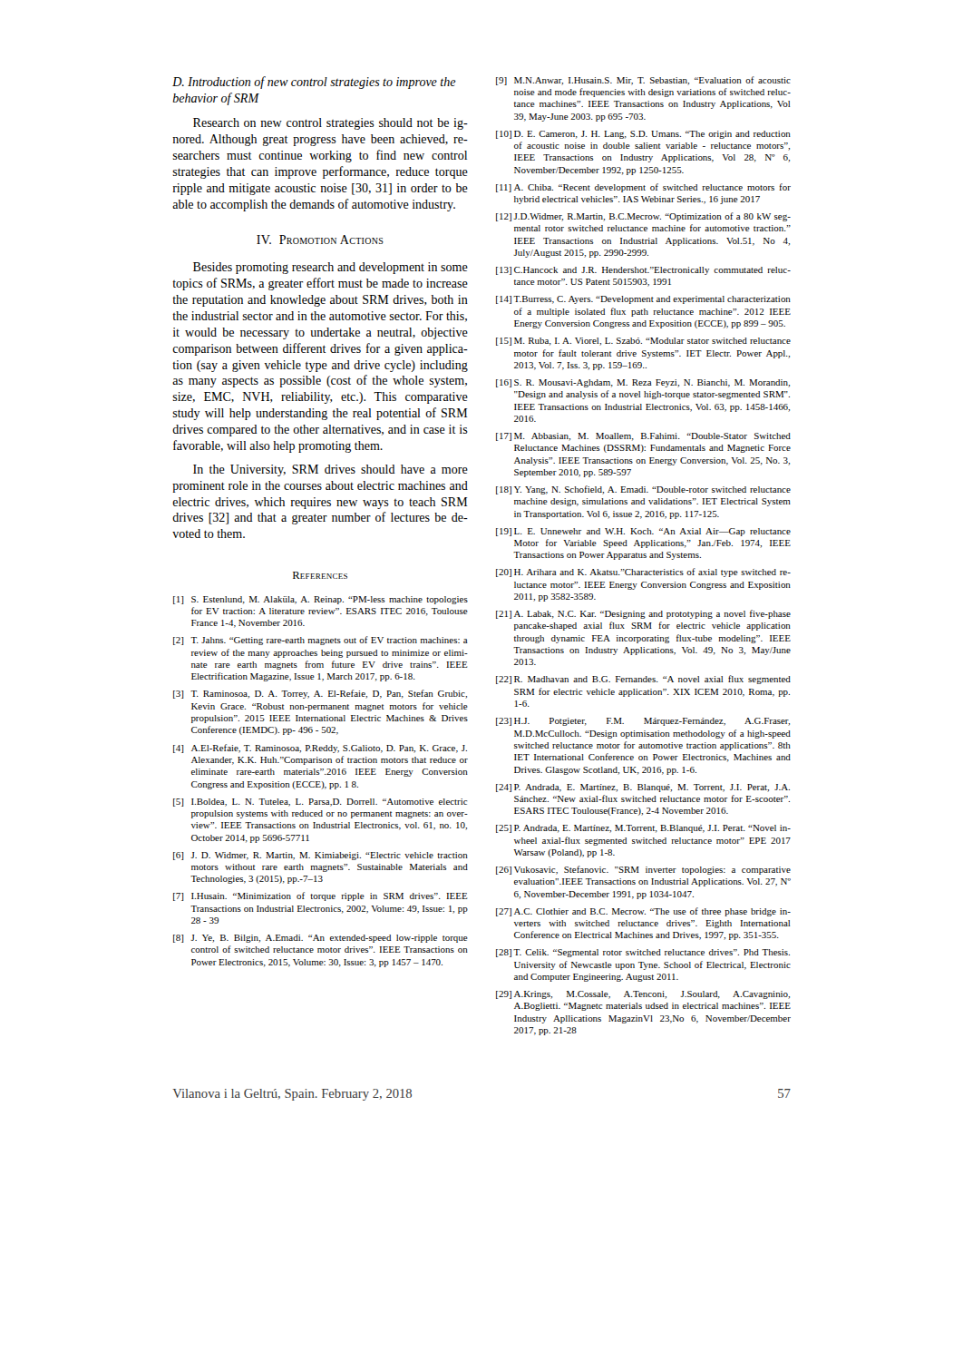D. Introduction of new control strategies to improve the behavior of SRM
Research on new control strategies should not be ignored. Although great progress have been achieved, researchers must continue working to find new control strategies that can improve performance, reduce torque ripple and mitigate acoustic noise [30, 31] in order to be able to accomplish the demands of automotive industry.
IV. Promotion Actions
Besides promoting research and development in some topics of SRMs, a greater effort must be made to increase the reputation and knowledge about SRM drives, both in the industrial sector and in the automotive sector. For this, it would be necessary to undertake a neutral, objective comparison between different drives for a given application (say a given vehicle type and drive cycle) including as many aspects as possible (cost of the whole system, size, EMC, NVH, reliability, etc.). This comparative study will help understanding the real potential of SRM drives compared to the other alternatives, and in case it is favorable, will also help promoting them.
In the University, SRM drives should have a more prominent role in the courses about electric machines and electric drives, which requires new ways to teach SRM drives [32] and that a greater number of lectures be devoted to them.
References
[1] S. Estenlund, M. Alaküla, A. Reinap. “PM-less machine topologies for EV traction: A literature review”. ESARS ITEC 2016, Toulouse France 1-4, November 2016.
[2] T. Jahns. “Getting rare-earth magnets out of EV traction machines: a review of the many approaches being pursued to minimize or eliminate rare earth magnets from future EV drive trains”. IEEE Electrification Magazine, Issue 1, March 2017, pp. 6-18.
[3] T. Raminosoa, D. A. Torrey, A. El-Refaie, D, Pan, Stefan Grubic, Kevin Grace. “Robust non-permanent magnet motors for vehicle propulsion”. 2015 IEEE International Electric Machines & Drives Conference (IEMDC). pp- 496 - 502,
[4] A.El-Refaie, T. Raminosoa, P.Reddy, S.Galioto, D. Pan, K. Grace, J. Alexander, K.K. Huh.”Comparison of traction motors that reduce or eliminate rare-earth materials”.2016 IEEE Energy Conversion Congress and Exposition (ECCE), pp. 1 8.
[5] I.Boldea, L. N. Tutelea, L. Parsa,D. Dorrell. “Automotive electric propulsion systems with reduced or no permanent magnets: an overview”. IEEE Transactions on Industrial Electronics, vol. 61, no. 10, October 2014, pp 5696-57711
[6] J. D. Widmer, R. Martin, M. Kimiabeigi. “Electric vehicle traction motors without rare earth magnets”. Sustainable Materials and Technologies, 3 (2015), pp.-7–13
[7] I.Husain. “Minimization of torque ripple in SRM drives”. IEEE Transactions on Industrial Electronics, 2002, Volume: 49, Issue: 1, pp 28 - 39
[8] J. Ye, B. Bilgin, A.Emadi. “An extended-speed low-ripple torque control of switched reluctance motor drives”. IEEE Transactions on Power Electronics, 2015, Volume: 30, Issue: 3, pp 1457 – 1470.
[9] M.N.Anwar, I.Husain.S. Mir, T. Sebastian, “Evaluation of acoustic noise and mode frequencies with design variations of switched reluctance machines”. IEEE Transactions on Industry Applications, Vol 39, May-June 2003. pp 695 -703.
[10] D. E. Cameron, J. H. Lang, S.D. Umans. “The origin and reduction of acoustic noise in double salient variable - reluctance motors”, IEEE Transactions on Industry Applications, Vol 28, Nº 6, November/December 1992, pp 1250-1255.
[11] A. Chiba. “Recent development of switched reluctance motors for hybrid electrical vehicles”. IAS Webinar Series., 16 june 2017
[12] J.D.Widmer, R.Martin, B.C.Mecrow. “Optimization of a 80 kW segmental rotor switched reluctance machine for automotive traction.” IEEE Transactions on Industrial Applications. Vol.51, No 4, July/August 2015, pp. 2990-2999.
[13] C.Hancock and J.R. Hendershot.”Electronically commutated reluctance motor”. US Patent 5015903, 1991
[14] T.Burress, C. Ayers. “Development and experimental characterization of a multiple isolated flux path reluctance machine”. 2012 IEEE Energy Conversion Congress and Exposition (ECCE), pp 899 – 905.
[15] M. Ruba, I. A. Viorel, L. Szabó. “Modular stator switched reluctance motor for fault tolerant drive Systems”. IET Electr. Power Appl., 2013, Vol. 7, Iss. 3, pp. 159–169..
[16] S. R. Mousavi-Aghdam, M. Reza Feyzi, N. Bianchi, M. Morandin, "Design and analysis of a novel high-torque stator-segmented SRM". IEEE Transactions on Industrial Electronics, Vol. 63, pp. 1458-1466, 2016.
[17] M. Abbasian, M. Moallem, B.Fahimi. “Double-Stator Switched Reluctance Machines (DSSRM): Fundamentals and Magnetic Force Analysis”. IEEE Transactions on Energy Conversion, Vol. 25, No. 3, September 2010, pp. 589-597
[18] Y. Yang, N. Schofield, A. Emadi. “Double-rotor switched reluctance machine design, simulations and validations”. IET Electrical System in Transportation. Vol 6, issue 2, 2016, pp. 117-125.
[19] L. E. Unnewehr and W.H. Koch. “An Axial Air—Gap reluctance Motor for Variable Speed Applications,” Jan./Feb. 1974, IEEE Transactions on Power Apparatus and Systems.
[20] H. Arihara and K. Akatsu.”Characteristics of axial type switched reluctance motor”. IEEE Energy Conversion Congress and Exposition 2011, pp 3582-3589.
[21] A. Labak, N.C. Kar. “Designing and prototyping a novel five-phase pancake-shaped axial flux SRM for electric vehicle application through dynamic FEA incorporating flux-tube modeling”. IEEE Transactions on Industry Applications, Vol. 49, No 3, May/June 2013.
[22] R. Madhavan and B.G. Fernandes. “A novel axial flux segmented SRM for electric vehicle application”. XIX ICEM 2010, Roma, pp. 1-6.
[23] H.J. Potgieter, F.M. Márquez-Fernández, A.G.Fraser, M.D.McCulloch. “Design optimisation methodology of a high-speed switched reluctance motor for automotive traction applications”. 8th IET International Conference on Power Electronics, Machines and Drives. Glasgow Scotland, UK, 2016, pp. 1-6.
[24] P. Andrada, E. Martínez, B. Blanqué, M. Torrent, J.I. Perat, J.A. Sánchez. “New axial-flux switched reluctance motor for E-scooter”. ESARS ITEC Toulouse(France), 2-4 November 2016.
[25] P. Andrada, E. Martínez, M.Torrent, B.Blanqué, J.I. Perat. “Novel in-wheel axial-flux segmented switched reluctance motor” EPE 2017 Warsaw (Poland), pp 1-8.
[26] Vukosavic, Stefanovic. "SRM inverter topologies: a comparative evaluation".IEEE Transactions on Industrial Applications. Vol. 27, Nº 6, November-December 1991, pp 1034-1047.
[27] A.C. Clothier and B.C. Mecrow. “The use of three phase bridge inverters with switched reluctance drives”. Eighth International Conference on Electrical Machines and Drives, 1997, pp. 351-355.
[28] T. Celik. “Segmental rotor switched reluctance drives”. Phd Thesis. University of Newcastle upon Tyne. School of Electrical, Electronic and Computer Engineering. August 2011.
[29] A.Krings, M.Cossale, A.Tenconi, J.Soulard, A.Cavagninio, A.Boglietti. “Magnetc materials udsed in electrical machines”. IEEE Industry Apllications MagazinVl 23,No 6, November/December 2017, pp. 21-28
Vilanova i la Geltrú, Spain. February 2, 2018
57